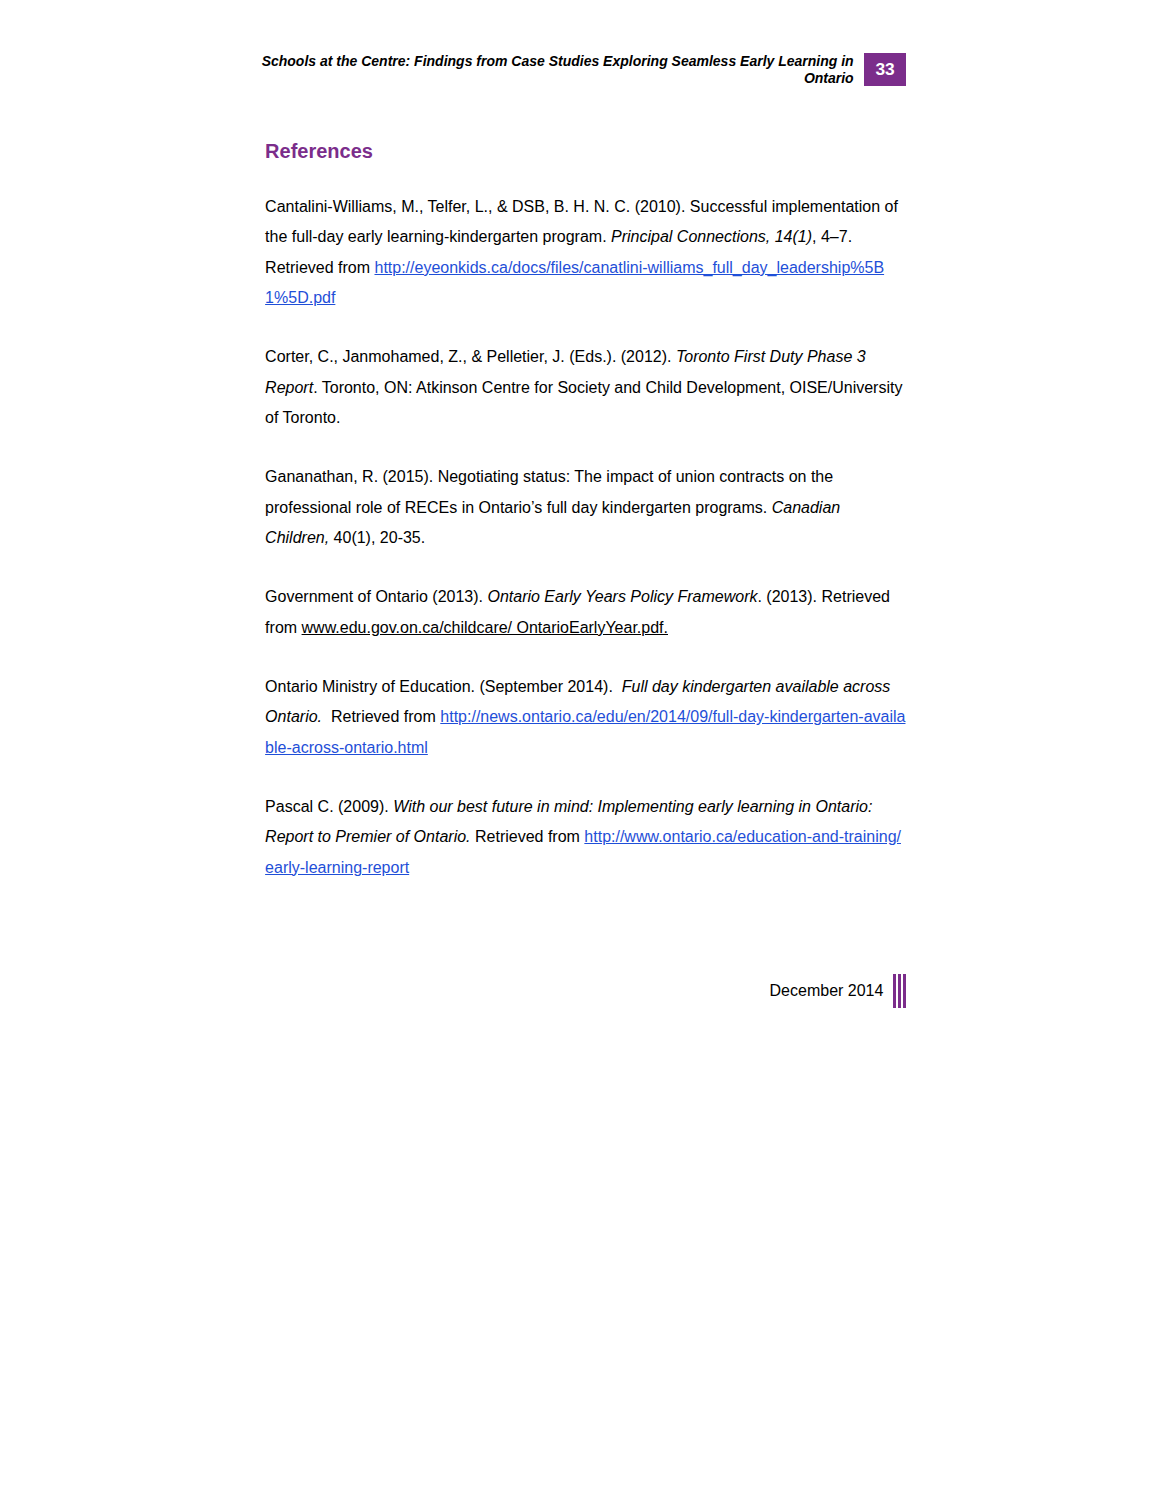Schools at the Centre: Findings from Case Studies Exploring Seamless Early Learning in Ontario
33
References
Cantalini-Williams, M., Telfer, L., & DSB, B. H. N. C. (2010). Successful implementation of the full-day early learning-kindergarten program. Principal Connections, 14(1), 4–7. Retrieved from http://eyeonkids.ca/docs/files/canatlini-williams_full_day_leadership%5B1%5D.pdf
Corter, C., Janmohamed, Z., & Pelletier, J. (Eds.). (2012). Toronto First Duty Phase 3 Report. Toronto, ON: Atkinson Centre for Society and Child Development, OISE/University of Toronto.
Gananathan, R. (2015). Negotiating status: The impact of union contracts on the professional role of RECEs in Ontario’s full day kindergarten programs. Canadian Children, 40(1), 20-35.
Government of Ontario (2013). Ontario Early Years Policy Framework. (2013). Retrieved from www.edu.gov.on.ca/childcare/ OntarioEarlyYear.pdf.
Ontario Ministry of Education. (September 2014). Full day kindergarten available across Ontario. Retrieved from http://news.ontario.ca/edu/en/2014/09/full-day-kindergarten-available-across-ontario.html
Pascal C. (2009). With our best future in mind: Implementing early learning in Ontario: Report to Premier of Ontario. Retrieved from http://www.ontario.ca/education-and-training/early-learning-report
December 2014